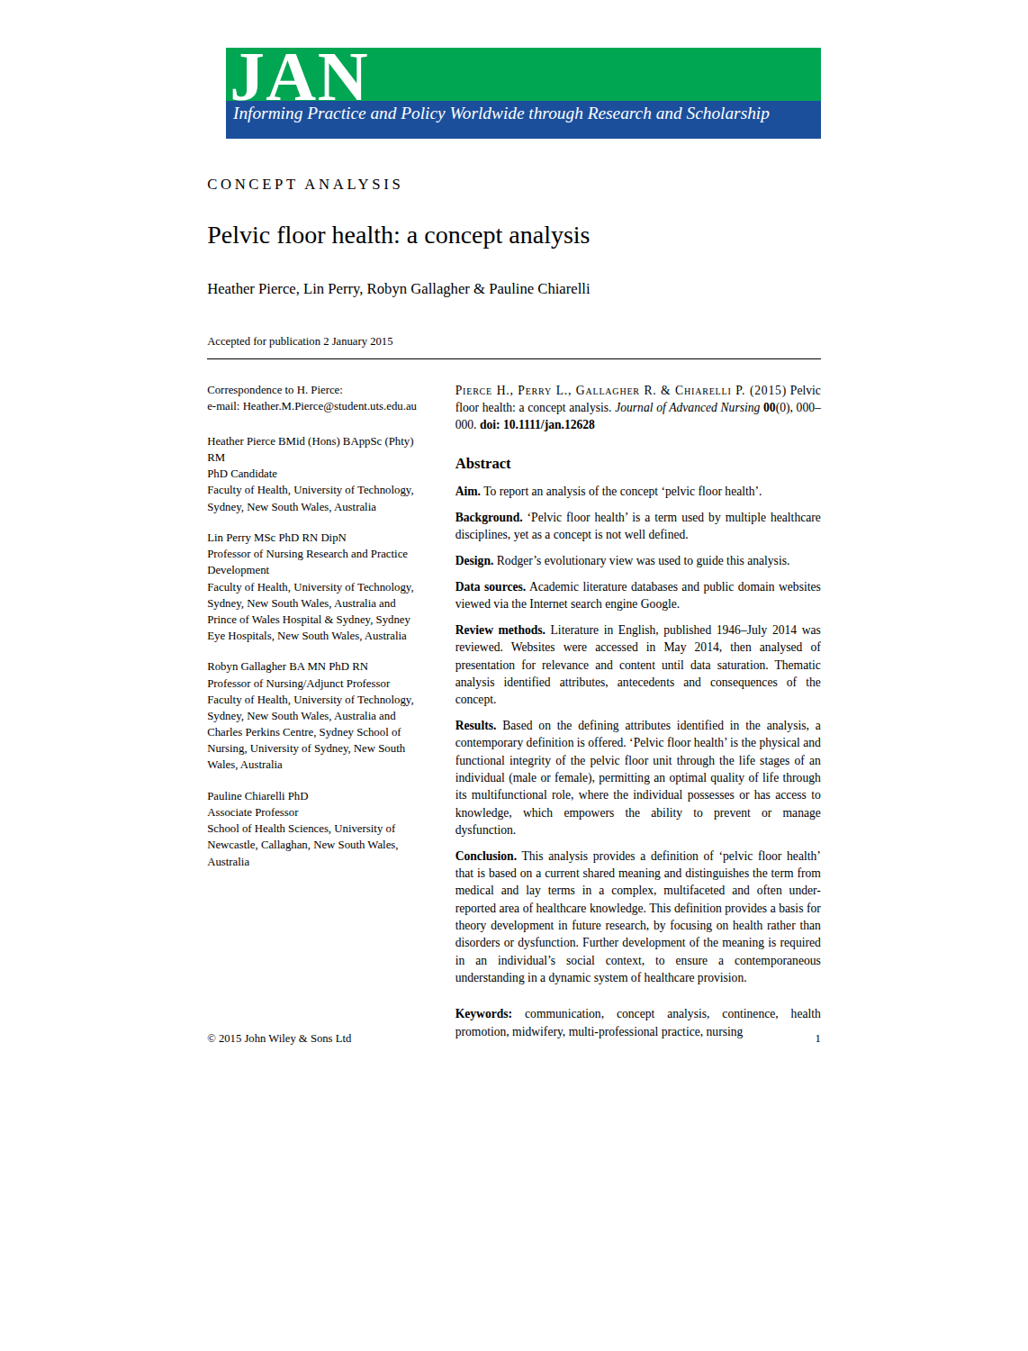JAN
Informing Practice and Policy Worldwide through Research and Scholarship
Concept Analysis
Pelvic floor health: a concept analysis
Heather Pierce, Lin Perry, Robyn Gallagher & Pauline Chiarelli
Accepted for publication 2 January 2015
Correspondence to H. Pierce:
e-mail: Heather.M.Pierce@student.uts.edu.au
Heather Pierce BMid (Hons) BAppSc (Phty) RM
PhD Candidate
Faculty of Health, University of Technology, Sydney, New South Wales, Australia
Lin Perry MSc PhD RN DipN
Professor of Nursing Research and Practice Development
Faculty of Health, University of Technology, Sydney, New South Wales, Australia and
Prince of Wales Hospital & Sydney, Sydney Eye Hospitals, New South Wales, Australia
Robyn Gallagher BA MN PhD RN
Professor of Nursing/Adjunct Professor
Faculty of Health, University of Technology, Sydney, New South Wales, Australia and
Charles Perkins Centre, Sydney School of Nursing, University of Sydney, New South Wales, Australia
Pauline Chiarelli PhD
Associate Professor
School of Health Sciences, University of Newcastle, Callaghan, New South Wales, Australia
Pierce H., Perry L., Gallagher R. & Chiarelli P. (2015) Pelvic floor health: a concept analysis. Journal of Advanced Nursing 00(0), 000–000. doi: 10.1111/jan.12628
Abstract
Aim. To report an analysis of the concept ‘pelvic floor health’.
Background. ‘Pelvic floor health’ is a term used by multiple healthcare disciplines, yet as a concept is not well defined.
Design. Rodger’s evolutionary view was used to guide this analysis.
Data sources. Academic literature databases and public domain websites viewed via the Internet search engine Google.
Review methods. Literature in English, published 1946–July 2014 was reviewed. Websites were accessed in May 2014, then analysed of presentation for relevance and content until data saturation. Thematic analysis identified attributes, antecedents and consequences of the concept.
Results. Based on the defining attributes identified in the analysis, a contemporary definition is offered. ‘Pelvic floor health’ is the physical and functional integrity of the pelvic floor unit through the life stages of an individual (male or female), permitting an optimal quality of life through its multifunctional role, where the individual possesses or has access to knowledge, which empowers the ability to prevent or manage dysfunction.
Conclusion. This analysis provides a definition of ‘pelvic floor health’ that is based on a current shared meaning and distinguishes the term from medical and lay terms in a complex, multifaceted and often under-reported area of healthcare knowledge. This definition provides a basis for theory development in future research, by focusing on health rather than disorders or dysfunction. Further development of the meaning is required in an individual’s social context, to ensure a contemporaneous understanding in a dynamic system of healthcare provision.
Keywords: communication, concept analysis, continence, health promotion, midwifery, multi-professional practice, nursing
© 2015 John Wiley & Sons Ltd
1